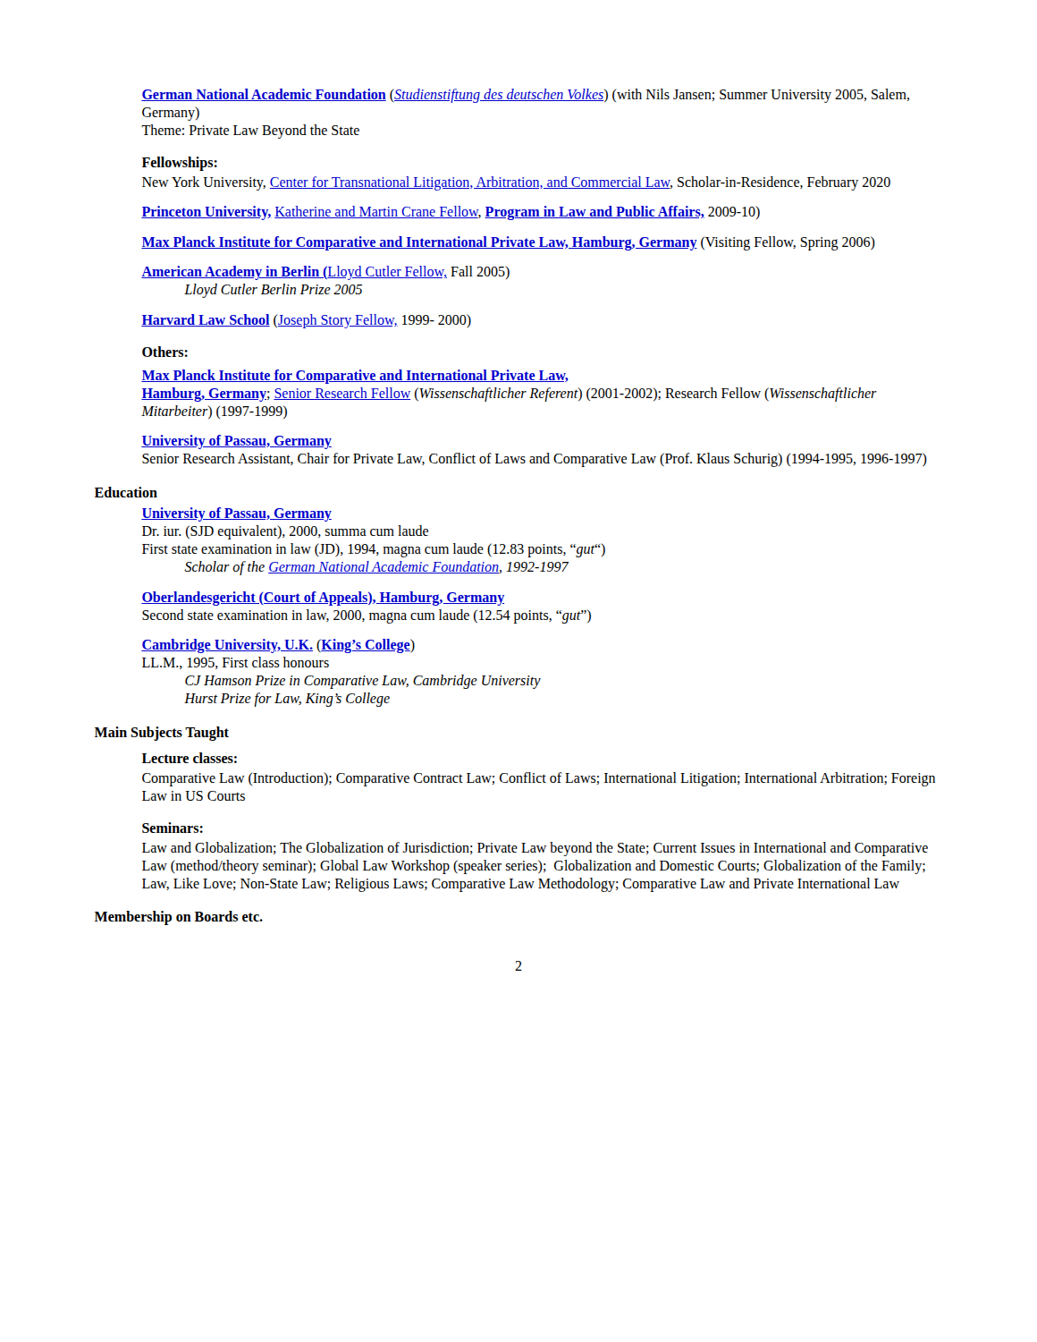German National Academic Foundation (Studienstiftung des deutschen Volkes) (with Nils Jansen; Summer University 2005, Salem, Germany)
Theme: Private Law Beyond the State
Fellowships:
New York University, Center for Transnational Litigation, Arbitration, and Commercial Law, Scholar-in-Residence, February 2020
Princeton University, Katherine and Martin Crane Fellow, Program in Law and Public Affairs, 2009-10)
Max Planck Institute for Comparative and International Private Law, Hamburg, Germany (Visiting Fellow, Spring 2006)
American Academy in Berlin (Lloyd Cutler Fellow, Fall 2005)
Lloyd Cutler Berlin Prize 2005
Harvard Law School (Joseph Story Fellow, 1999- 2000)
Others:
Max Planck Institute for Comparative and International Private Law,
Hamburg, Germany; Senior Research Fellow (Wissenschaftlicher Referent) (2001-2002); Research Fellow (Wissenschaftlicher Mitarbeiter) (1997-1999)
University of Passau, Germany
Senior Research Assistant, Chair for Private Law, Conflict of Laws and Comparative Law (Prof. Klaus Schurig) (1994-1995, 1996-1997)
Education
University of Passau, Germany
Dr. iur. (SJD equivalent), 2000, summa cum laude
First state examination in law (JD), 1994, magna cum laude (12.83 points, “gut“)
Scholar of the German National Academic Foundation, 1992-1997
Oberlandesgericht (Court of Appeals), Hamburg, Germany
Second state examination in law, 2000, magna cum laude (12.54 points, “gut”)
Cambridge University, U.K. (King’s College)
LL.M., 1995, First class honours
CJ Hamson Prize in Comparative Law, Cambridge University
Hurst Prize for Law, King’s College
Main Subjects Taught
Lecture classes:
Comparative Law (Introduction); Comparative Contract Law; Conflict of Laws; International Litigation; International Arbitration; Foreign Law in US Courts
Seminars:
Law and Globalization; The Globalization of Jurisdiction; Private Law beyond the State; Current Issues in International and Comparative Law (method/theory seminar); Global Law Workshop (speaker series); Globalization and Domestic Courts; Globalization of the Family; Law, Like Love; Non-State Law; Religious Laws; Comparative Law Methodology; Comparative Law and Private International Law
Membership on Boards etc.
2